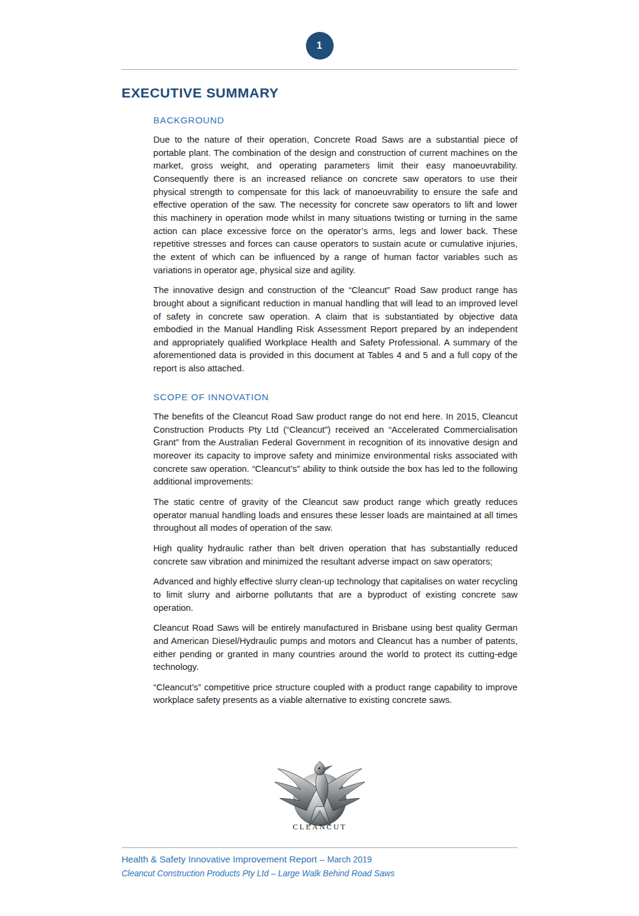1
Executive Summary
Background
Due to the nature of their operation, Concrete Road Saws are a substantial piece of portable plant. The combination of the design and construction of current machines on the market, gross weight, and operating parameters limit their easy manoeuvrability. Consequently there is an increased reliance on concrete saw operators to use their physical strength to compensate for this lack of manoeuvrability to ensure the safe and effective operation of the saw. The necessity for concrete saw operators to lift and lower this machinery in operation mode whilst in many situations twisting or turning in the same action can place excessive force on the operator’s arms, legs and lower back. These repetitive stresses and forces can cause operators to sustain acute or cumulative injuries, the extent of which can be influenced by a range of human factor variables such as variations in operator age, physical size and agility.
The innovative design and construction of the “Cleancut” Road Saw product range has brought about a significant reduction in manual handling that will lead to an improved level of safety in concrete saw operation. A claim that is substantiated by objective data embodied in the Manual Handling Risk Assessment Report prepared by an independent and appropriately qualified Workplace Health and Safety Professional. A summary of the aforementioned data is provided in this document at Tables 4 and 5 and a full copy of the report is also attached.
Scope of Innovation
The benefits of the Cleancut Road Saw product range do not end here. In 2015, Cleancut Construction Products Pty Ltd (“Cleancut”) received an “Accelerated Commercialisation Grant” from the Australian Federal Government in recognition of its innovative design and moreover its capacity to improve safety and minimize environmental risks associated with concrete saw operation. “Cleancut’s” ability to think outside the box has led to the following additional improvements:
The static centre of gravity of the Cleancut saw product range which greatly reduces operator manual handling loads and ensures these lesser loads are maintained at all times throughout all modes of operation of the saw.
High quality hydraulic rather than belt driven operation that has substantially reduced concrete saw vibration and minimized the resultant adverse impact on saw operators;
Advanced and highly effective slurry clean-up technology that capitalises on water recycling to limit slurry and airborne pollutants that are a byproduct of existing concrete saw operation.
Cleancut Road Saws will be entirely manufactured in Brisbane using best quality German and American Diesel/Hydraulic pumps and motors and Cleancut has a number of patents, either pending or granted in many countries around the world to protect its cutting-edge technology.
“Cleancut’s” competitive price structure coupled with a product range capability to improve workplace safety presents as a viable alternative to existing concrete saws.
CLEANCUT
Health & Safety Innovative Improvement Report – March 2019
Cleancut Construction Products Pty Ltd – Large Walk Behind Road Saws